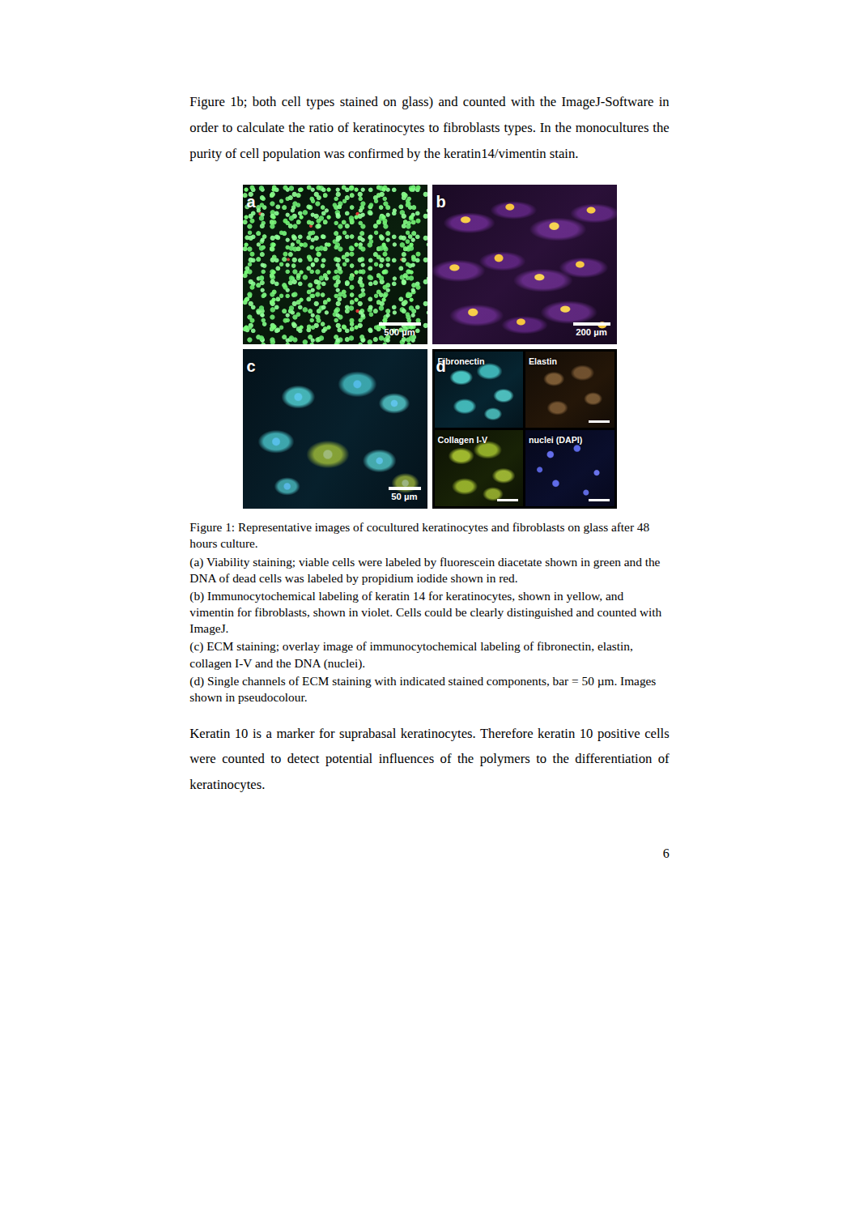Figure 1b; both cell types stained on glass) and counted with the ImageJ-Software in order to calculate the ratio of keratinocytes to fibroblasts types. In the monocultures the purity of cell population was confirmed by the keratin14/vimentin stain.
a 500 µm
b 200 µm
c 50 µm
d
Fibronectin
Elastin
Collagen I-V
nuclei (DAPI)
Figure 1: Representative images of cocultured keratinocytes and fibroblasts on glass after 48 hours culture.
(a) Viability staining; viable cells were labeled by fluorescein diacetate shown in green and the DNA of dead cells was labeled by propidium iodide shown in red.
(b) Immunocytochemical labeling of keratin 14 for keratinocytes, shown in yellow, and vimentin for fibroblasts, shown in violet. Cells could be clearly distinguished and counted with ImageJ.
(c) ECM staining; overlay image of immunocytochemical labeling of fibronectin, elastin, collagen I-V and the DNA (nuclei).
(d) Single channels of ECM staining with indicated stained components, bar = 50 µm. Images shown in pseudocolour.
Keratin 10 is a marker for suprabasal keratinocytes. Therefore keratin 10 positive cells were counted to detect potential influences of the polymers to the differentiation of keratinocytes.
6